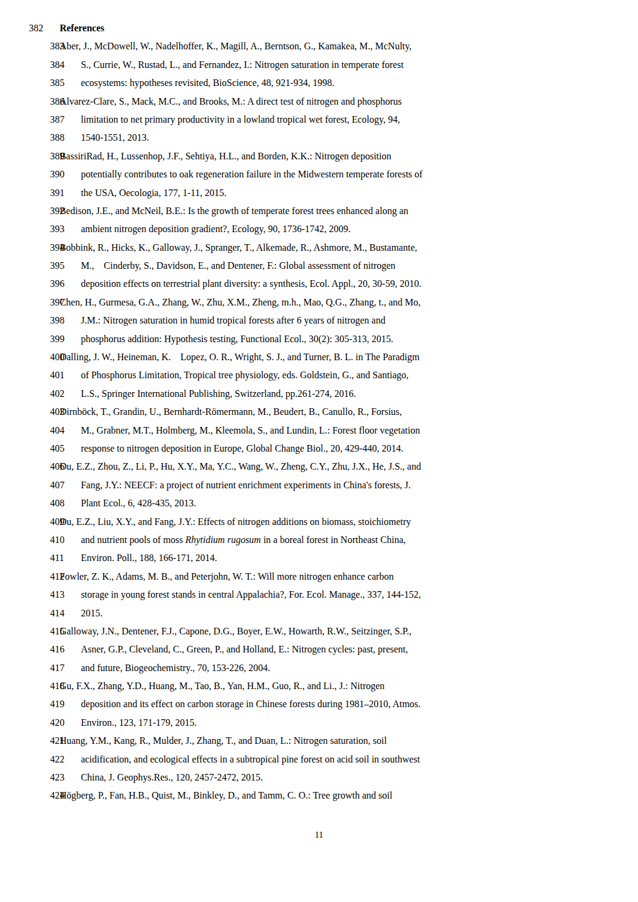382
References
383 Aber, J., McDowell, W., Nadelhoffer, K., Magill, A., Berntson, G., Kamakea, M., McNulty,
384 S., Currie, W., Rustad, L., and Fernandez, I.: Nitrogen saturation in temperate forest
385 ecosystems: hypotheses revisited, BioScience, 48, 921-934, 1998.
386 Alvarez-Clare, S., Mack, M.C., and Brooks, M.: A direct test of nitrogen and phosphorus
387 limitation to net primary productivity in a lowland tropical wet forest, Ecology, 94,
3881540-1551, 2013.
389 BassiriRad, H., Lussenhop, J.F., Sehtiya, H.L., and Borden, K.K.: Nitrogen deposition
390 potentially contributes to oak regeneration failure in the Midwestern temperate forests of
391 the USA, Oecologia, 177, 1-11, 2015.
392 Bedison, J.E., and McNeil, B.E.: Is the growth of temperate forest trees enhanced along an
393 ambient nitrogen deposition gradient?, Ecology, 90, 1736-1742, 2009.
394 Bobbink, R., Hicks, K., Galloway, J., Spranger, T., Alkemade, R., Ashmore, M., Bustamante,
395 M., Cinderby, S., Davidson, E., and Dentener, F.: Global assessment of nitrogen
396 deposition effects on terrestrial plant diversity: a synthesis, Ecol. Appl., 20, 30-59, 2010.
397 Chen, H., Gurmesa, G.A., Zhang, W., Zhu, X.M., Zheng, m.h., Mao, Q.G., Zhang, t., and Mo,
398 J.M.: Nitrogen saturation in humid tropical forests after 6 years of nitrogen and
399 phosphorus addition: Hypothesis testing, Functional Ecol., 30(2): 305-313, 2015.
400 Dalling, J. W., Heineman, K. Lopez, O. R., Wright, S. J., and Turner, B. L. in The Paradigm
401 of Phosphorus Limitation, Tropical tree physiology, eds. Goldstein, G., and Santiago,
402 L.S., Springer International Publishing, Switzerland, pp.261-274, 2016.
403 Dirnböck, T., Grandin, U., Bernhardt‐Römermann, M., Beudert, B., Canullo, R., Forsius,
404 M., Grabner, M.T., Holmberg, M., Kleemola, S., and Lundin, L.: Forest floor vegetation
405 response to nitrogen deposition in Europe, Global Change Biol., 20, 429-440, 2014.
406 Du, E.Z., Zhou, Z., Li, P., Hu, X.Y., Ma, Y.C., Wang, W., Zheng, C.Y., Zhu, J.X., He, J.S., and
407 Fang, J.Y.: NEECF: a project of nutrient enrichment experiments in China's forests, J.
408 Plant Ecol., 6, 428-435, 2013.
409 Du, E.Z., Liu, X.Y., and Fang, J.Y.: Effects of nitrogen additions on biomass, stoichiometry
410 and nutrient pools of moss Rhytidium rugosum in a boreal forest in Northeast China,
411 Environ. Poll., 188, 166-171, 2014.
412 Fowler, Z. K., Adams, M. B., and Peterjohn, W. T.: Will more nitrogen enhance carbon
413 storage in young forest stands in central Appalachia?, For. Ecol. Manage., 337, 144-152,
4142015.
415 Galloway, J.N., Dentener, F.J., Capone, D.G., Boyer, E.W., Howarth, R.W., Seitzinger, S.P.,
416 Asner, G.P., Cleveland, C., Green, P., and Holland, E.: Nitrogen cycles: past, present,
417 and future, Biogeochemistry., 70, 153-226, 2004.
418 Gu, F.X., Zhang, Y.D., Huang, M., Tao, B., Yan, H.M., Guo, R., and Li., J.: Nitrogen
419 deposition and its effect on carbon storage in Chinese forests during 1981–2010, Atmos.
420 Environ., 123, 171-179, 2015.
421 Huang, Y.M., Kang, R., Mulder, J., Zhang, T., and Duan, L.: Nitrogen saturation, soil
422 acidification, and ecological effects in a subtropical pine forest on acid soil in southwest
423 China, J. Geophys.Res., 120, 2457-2472, 2015.
424 Högberg, P., Fan, H.B., Quist, M., Binkley, D., and Tamm, C. O.: Tree growth and soil
11